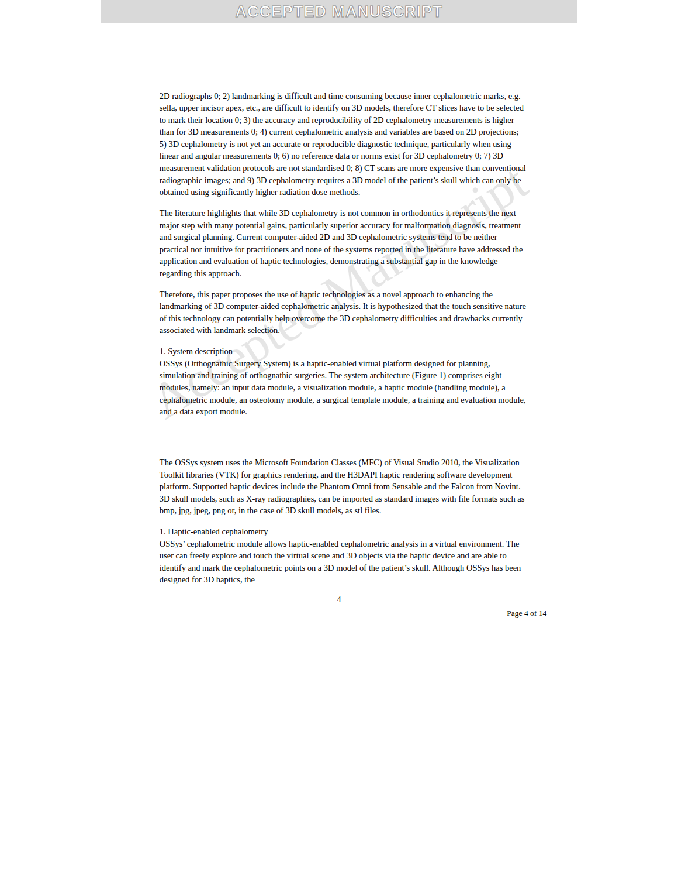ACCEPTED MANUSCRIPT
Accepted Manuscript
2D radiographs 0; 2) landmarking is difficult and time consuming because inner cephalometric marks, e.g. sella, upper incisor apex, etc., are difficult to identify on 3D models, therefore CT slices have to be selected to mark their location 0; 3) the accuracy and reproducibility of 2D cephalometry measurements is higher than for 3D measurements 0; 4) current cephalometric analysis and variables are based on 2D projections; 5) 3D cephalometry is not yet an accurate or reproducible diagnostic technique, particularly when using linear and angular measurements 0; 6) no reference data or norms exist for 3D cephalometry 0; 7) 3D measurement validation protocols are not standardised 0; 8) CT scans are more expensive than conventional radiographic images; and 9) 3D cephalometry requires a 3D model of the patient’s skull which can only be obtained using significantly higher radiation dose methods.
The literature highlights that while 3D cephalometry is not common in orthodontics it represents the next major step with many potential gains, particularly superior accuracy for malformation diagnosis, treatment and surgical planning. Current computer-aided 2D and 3D cephalometric systems tend to be neither practical nor intuitive for practitioners and none of the systems reported in the literature have addressed the application and evaluation of haptic technologies, demonstrating a substantial gap in the knowledge regarding this approach.
Therefore, this paper proposes the use of haptic technologies as a novel approach to enhancing the landmarking of 3D computer-aided cephalometric analysis. It is hypothesized that the touch sensitive nature of this technology can potentially help overcome the 3D cephalometry difficulties and drawbacks currently associated with landmark selection.
1. System description
OSSys (Orthognathic Surgery System) is a haptic-enabled virtual platform designed for planning, simulation and training of orthognathic surgeries. The system architecture (Figure 1) comprises eight modules, namely: an input data module, a visualization module, a haptic module (handling module), a cephalometric module, an osteotomy module, a surgical template module, a training and evaluation module, and a data export module.
The OSSys system uses the Microsoft Foundation Classes (MFC) of Visual Studio 2010, the Visualization Toolkit libraries (VTK) for graphics rendering, and the H3DAPI haptic rendering software development platform. Supported haptic devices include the Phantom Omni from Sensable and the Falcon from Novint. 3D skull models, such as X-ray radiographies, can be imported as standard images with file formats such as bmp, jpg, jpeg, png or, in the case of 3D skull models, as stl files.
1. Haptic-enabled cephalometry
OSSys’ cephalometric module allows haptic-enabled cephalometric analysis in a virtual environment. The user can freely explore and touch the virtual scene and 3D objects via the haptic device and are able to identify and mark the cephalometric points on a 3D model of the patient’s skull. Although OSSys has been designed for 3D haptics, the
4
Page 4 of 14